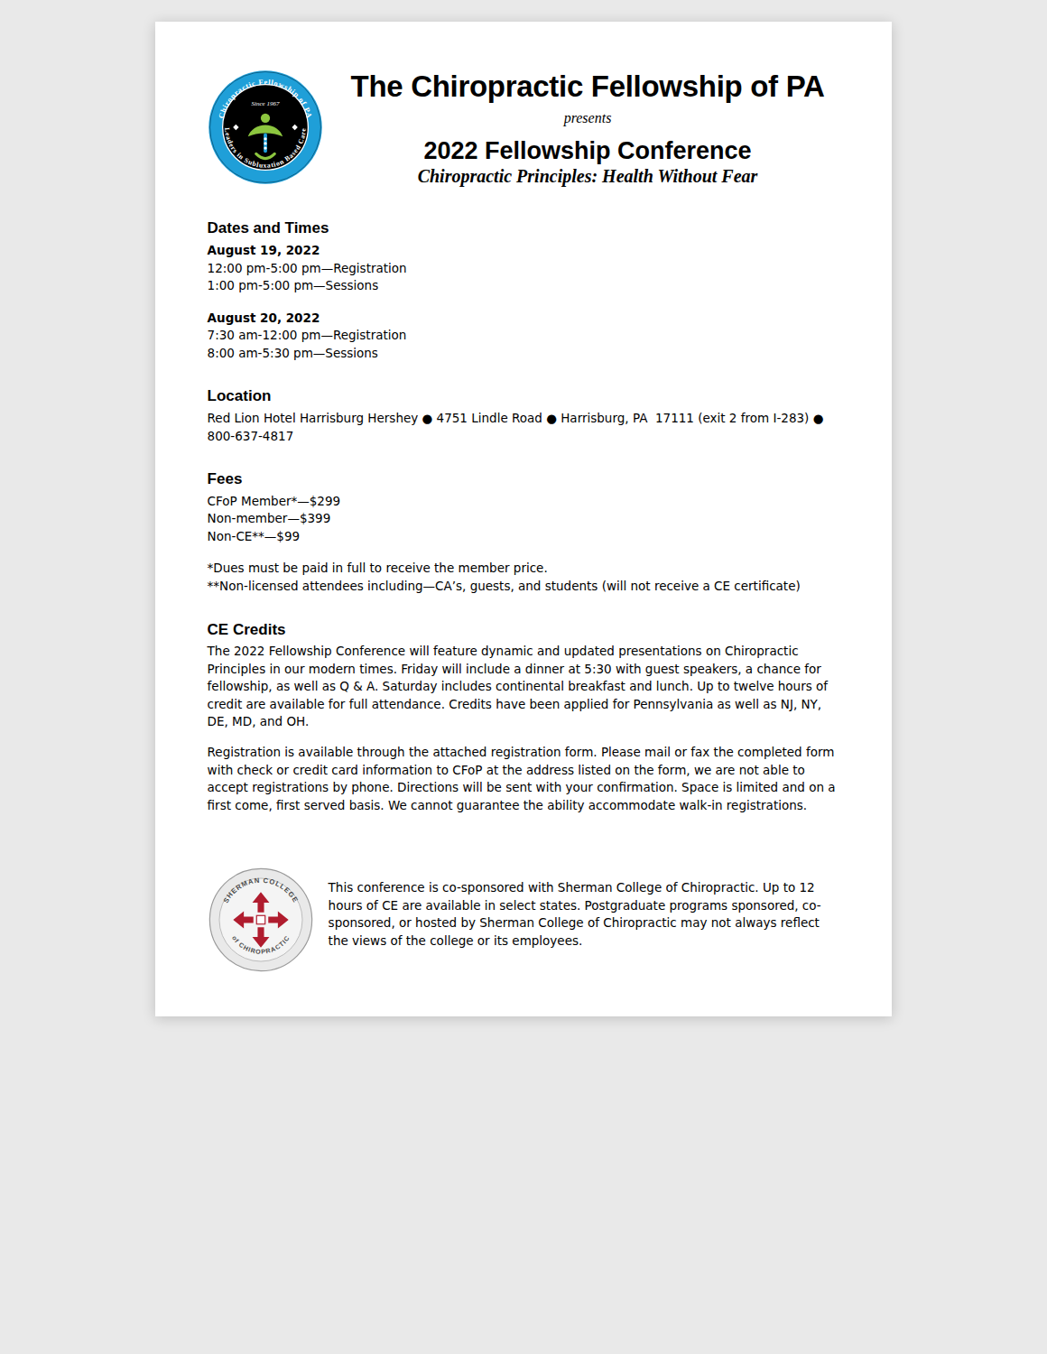Chiropractic Fellowship of PA Leaders in Subluxation Based Care Since 1967
The Chiropractic Fellowship of PA
presents
2022 Fellowship Conference
Chiropractic Principles: Health Without Fear
Dates and Times
August 19, 2022
12:00 pm-5:00 pm—Registration
1:00 pm-5:00 pm—Sessions
August 20, 2022
7:30 am-12:00 pm—Registration
8:00 am-5:30 pm—Sessions
Location
Red Lion Hotel Harrisburg Hershey ● 4751 Lindle Road ● Harrisburg, PA 17111 (exit 2 from I-283) ● 800-637-4817
Fees
CFoP Member*—$299
Non-member—$399
Non-CE**—$99
*Dues must be paid in full to receive the member price.
**Non-licensed attendees including—CA’s, guests, and students (will not receive a CE certificate)
CE Credits
The 2022 Fellowship Conference will feature dynamic and updated presentations on Chiropractic Principles in our modern times. Friday will include a dinner at 5:30 with guest speakers, a chance for fellowship, as well as Q & A. Saturday includes continental breakfast and lunch. Up to twelve hours of credit are available for full attendance. Credits have been applied for Pennsylvania as well as NJ, NY, DE, MD, and OH.
Registration is available through the attached registration form. Please mail or fax the completed form with check or credit card information to CFoP at the address listed on the form, we are not able to accept registrations by phone. Directions will be sent with your confirmation. Space is limited and on a first come, first served basis. We cannot guarantee the ability accommodate walk-in registrations.
SHERMAN COLLEGE of CHIROPRACTIC
This conference is co-sponsored with Sherman College of Chiropractic. Up to 12 hours of CE are available in select states. Postgraduate programs sponsored, co-sponsored, or hosted by Sherman College of Chiropractic may not always reflect the views of the college or its employees.